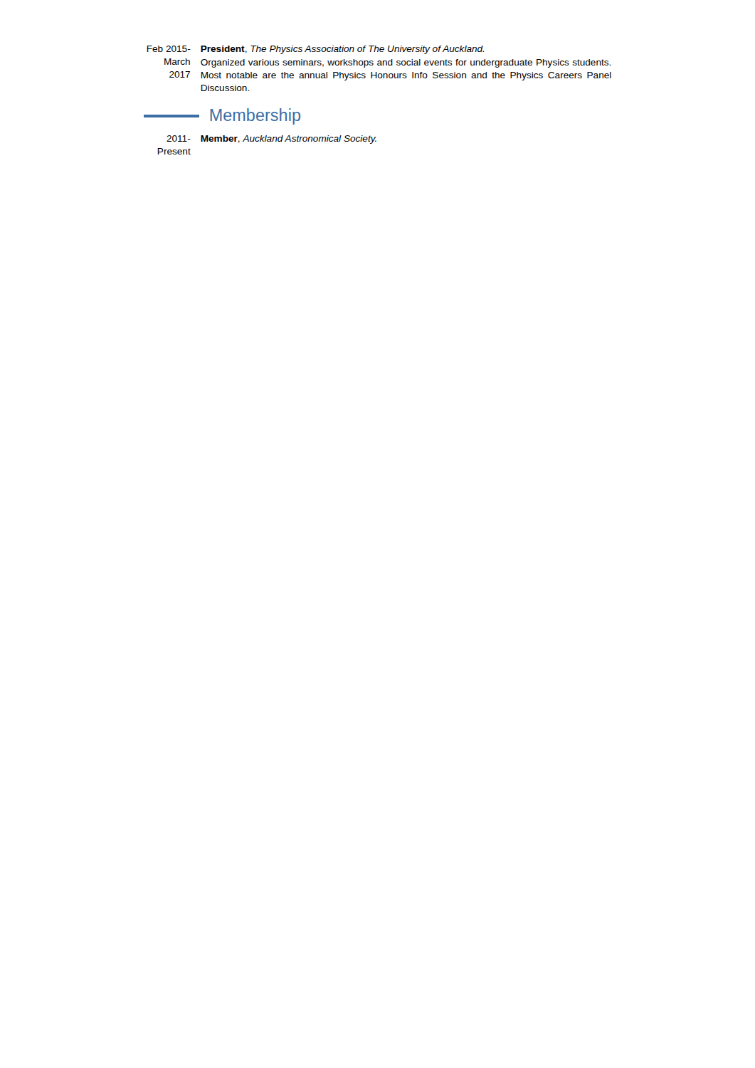Feb 2015-
March 2017
President, The Physics Association of The University of Auckland.
Organized various seminars, workshops and social events for undergraduate Physics students. Most notable are the annual Physics Honours Info Session and the Physics Careers Panel Discussion.
Membership
2011-Present
Member, Auckland Astronomical Society.